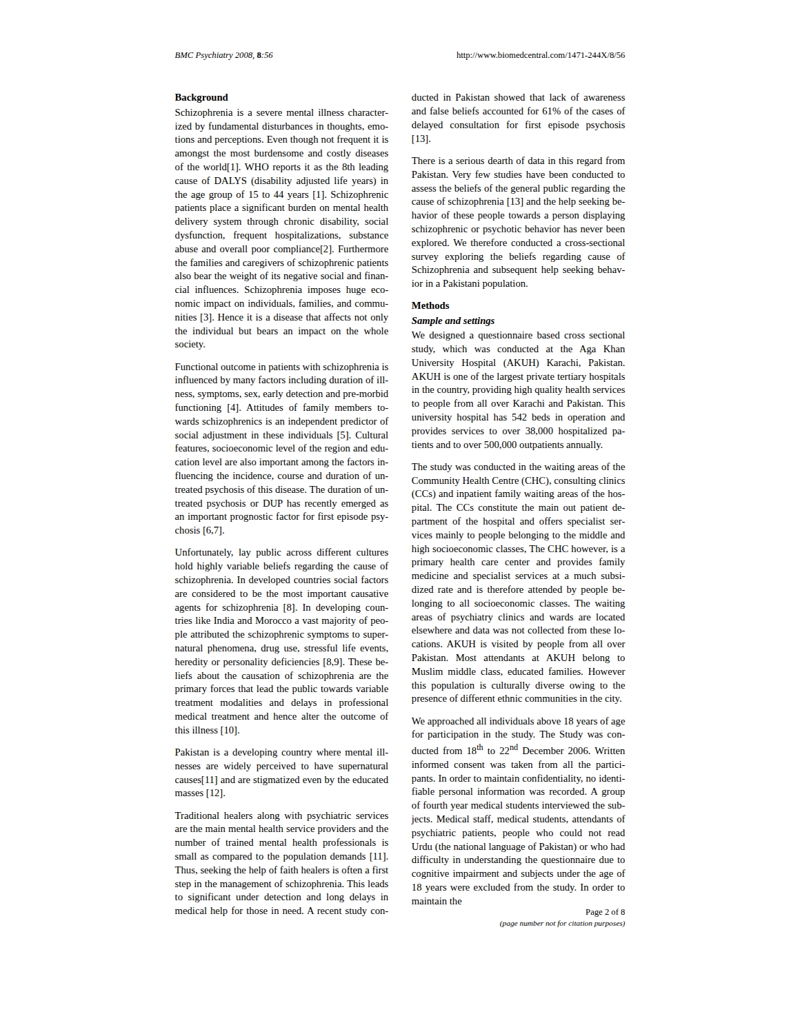BMC Psychiatry 2008, 8:56
http://www.biomedcentral.com/1471-244X/8/56
Background
Schizophrenia is a severe mental illness characterized by fundamental disturbances in thoughts, emotions and perceptions. Even though not frequent it is amongst the most burdensome and costly diseases of the world[1]. WHO reports it as the 8th leading cause of DALYS (disability adjusted life years) in the age group of 15 to 44 years [1]. Schizophrenic patients place a significant burden on mental health delivery system through chronic disability, social dysfunction, frequent hospitalizations, substance abuse and overall poor compliance[2]. Furthermore the families and caregivers of schizophrenic patients also bear the weight of its negative social and financial influences. Schizophrenia imposes huge economic impact on individuals, families, and communities [3]. Hence it is a disease that affects not only the individual but bears an impact on the whole society.
Functional outcome in patients with schizophrenia is influenced by many factors including duration of illness, symptoms, sex, early detection and pre-morbid functioning [4]. Attitudes of family members towards schizophrenics is an independent predictor of social adjustment in these individuals [5]. Cultural features, socioeconomic level of the region and education level are also important among the factors influencing the incidence, course and duration of untreated psychosis of this disease. The duration of untreated psychosis or DUP has recently emerged as an important prognostic factor for first episode psychosis [6,7].
Unfortunately, lay public across different cultures hold highly variable beliefs regarding the cause of schizophrenia. In developed countries social factors are considered to be the most important causative agents for schizophrenia [8]. In developing countries like India and Morocco a vast majority of people attributed the schizophrenic symptoms to supernatural phenomena, drug use, stressful life events, heredity or personality deficiencies [8,9]. These beliefs about the causation of schizophrenia are the primary forces that lead the public towards variable treatment modalities and delays in professional medical treatment and hence alter the outcome of this illness [10].
Pakistan is a developing country where mental illnesses are widely perceived to have supernatural causes[11] and are stigmatized even by the educated masses [12].
Traditional healers along with psychiatric services are the main mental health service providers and the number of trained mental health professionals is small as compared to the population demands [11]. Thus, seeking the help of faith healers is often a first step in the management of schizophrenia. This leads to significant under detection and long delays in medical help for those in need. A recent study conducted in Pakistan showed that lack of awareness and false beliefs accounted for 61% of the cases of delayed consultation for first episode psychosis [13].
There is a serious dearth of data in this regard from Pakistan. Very few studies have been conducted to assess the beliefs of the general public regarding the cause of schizophrenia [13] and the help seeking behavior of these people towards a person displaying schizophrenic or psychotic behavior has never been explored. We therefore conducted a cross-sectional survey exploring the beliefs regarding cause of Schizophrenia and subsequent help seeking behavior in a Pakistani population.
Methods
Sample and settings
We designed a questionnaire based cross sectional study, which was conducted at the Aga Khan University Hospital (AKUH) Karachi, Pakistan. AKUH is one of the largest private tertiary hospitals in the country, providing high quality health services to people from all over Karachi and Pakistan. This university hospital has 542 beds in operation and provides services to over 38,000 hospitalized patients and to over 500,000 outpatients annually.
The study was conducted in the waiting areas of the Community Health Centre (CHC), consulting clinics (CCs) and inpatient family waiting areas of the hospital. The CCs constitute the main out patient department of the hospital and offers specialist services mainly to people belonging to the middle and high socioeconomic classes, The CHC however, is a primary health care center and provides family medicine and specialist services at a much subsidized rate and is therefore attended by people belonging to all socioeconomic classes. The waiting areas of psychiatry clinics and wards are located elsewhere and data was not collected from these locations. AKUH is visited by people from all over Pakistan. Most attendants at AKUH belong to Muslim middle class, educated families. However this population is culturally diverse owing to the presence of different ethnic communities in the city.
We approached all individuals above 18 years of age for participation in the study. The Study was conducted from 18th to 22nd December 2006. Written informed consent was taken from all the participants. In order to maintain confidentiality, no identifiable personal information was recorded. A group of fourth year medical students interviewed the subjects. Medical staff, medical students, attendants of psychiatric patients, people who could not read Urdu (the national language of Pakistan) or who had difficulty in understanding the questionnaire due to cognitive impairment and subjects under the age of 18 years were excluded from the study. In order to maintain the
Page 2 of 8
(page number not for citation purposes)